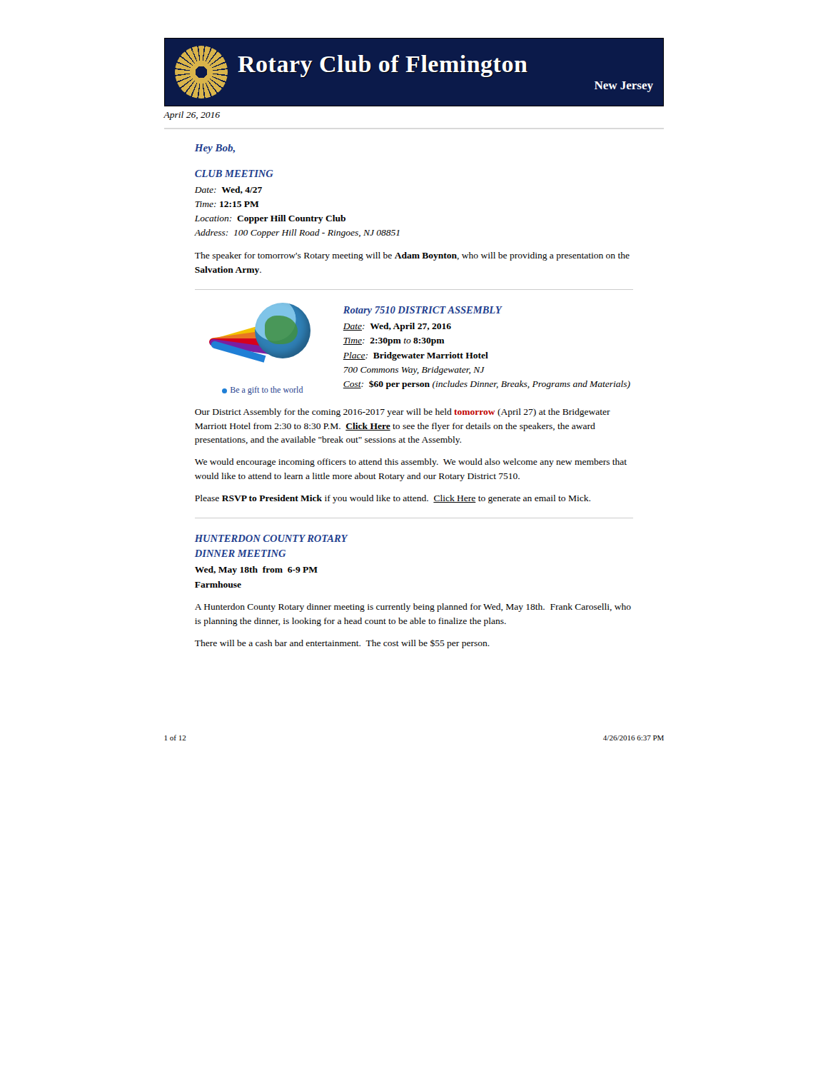Rotary Club of Flemington
New Jersey
April 26, 2016
Hey Bob,
CLUB MEETING
Date: Wed, 4/27
Time: 12:15 PM
Location: Copper Hill Country Club
Address: 100 Copper Hill Road - Ringoes, NJ 08851
The speaker for tomorrow's Rotary meeting will be Adam Boynton, who will be providing a presentation on the Salvation Army.
Be a gift to the world
Rotary 7510 DISTRICT ASSEMBLY
Date: Wed, April 27, 2016
Time: 2:30pm to 8:30pm
Place: Bridgewater Marriott Hotel
700 Commons Way, Bridgewater, NJ
Cost: $60 per person (includes Dinner, Breaks, Programs and Materials)
Our District Assembly for the coming 2016-2017 year will be held tomorrow (April 27) at the Bridgewater Marriott Hotel from 2:30 to 8:30 P.M. Click Here to see the flyer for details on the speakers, the award presentations, and the available "break out" sessions at the Assembly.
We would encourage incoming officers to attend this assembly. We would also welcome any new members that would like to attend to learn a little more about Rotary and our Rotary District 7510.
Please RSVP to President Mick if you would like to attend. Click Here to generate an email to Mick.
HUNTERDON COUNTY ROTARY
DINNER MEETING
Wed, May 18th from 6-9 PM
Farmhouse
A Hunterdon County Rotary dinner meeting is currently being planned for Wed, May 18th. Frank Caroselli, who is planning the dinner, is looking for a head count to be able to finalize the plans.
There will be a cash bar and entertainment. The cost will be $55 per person.
1 of 12 4/26/2016 6:37 PM